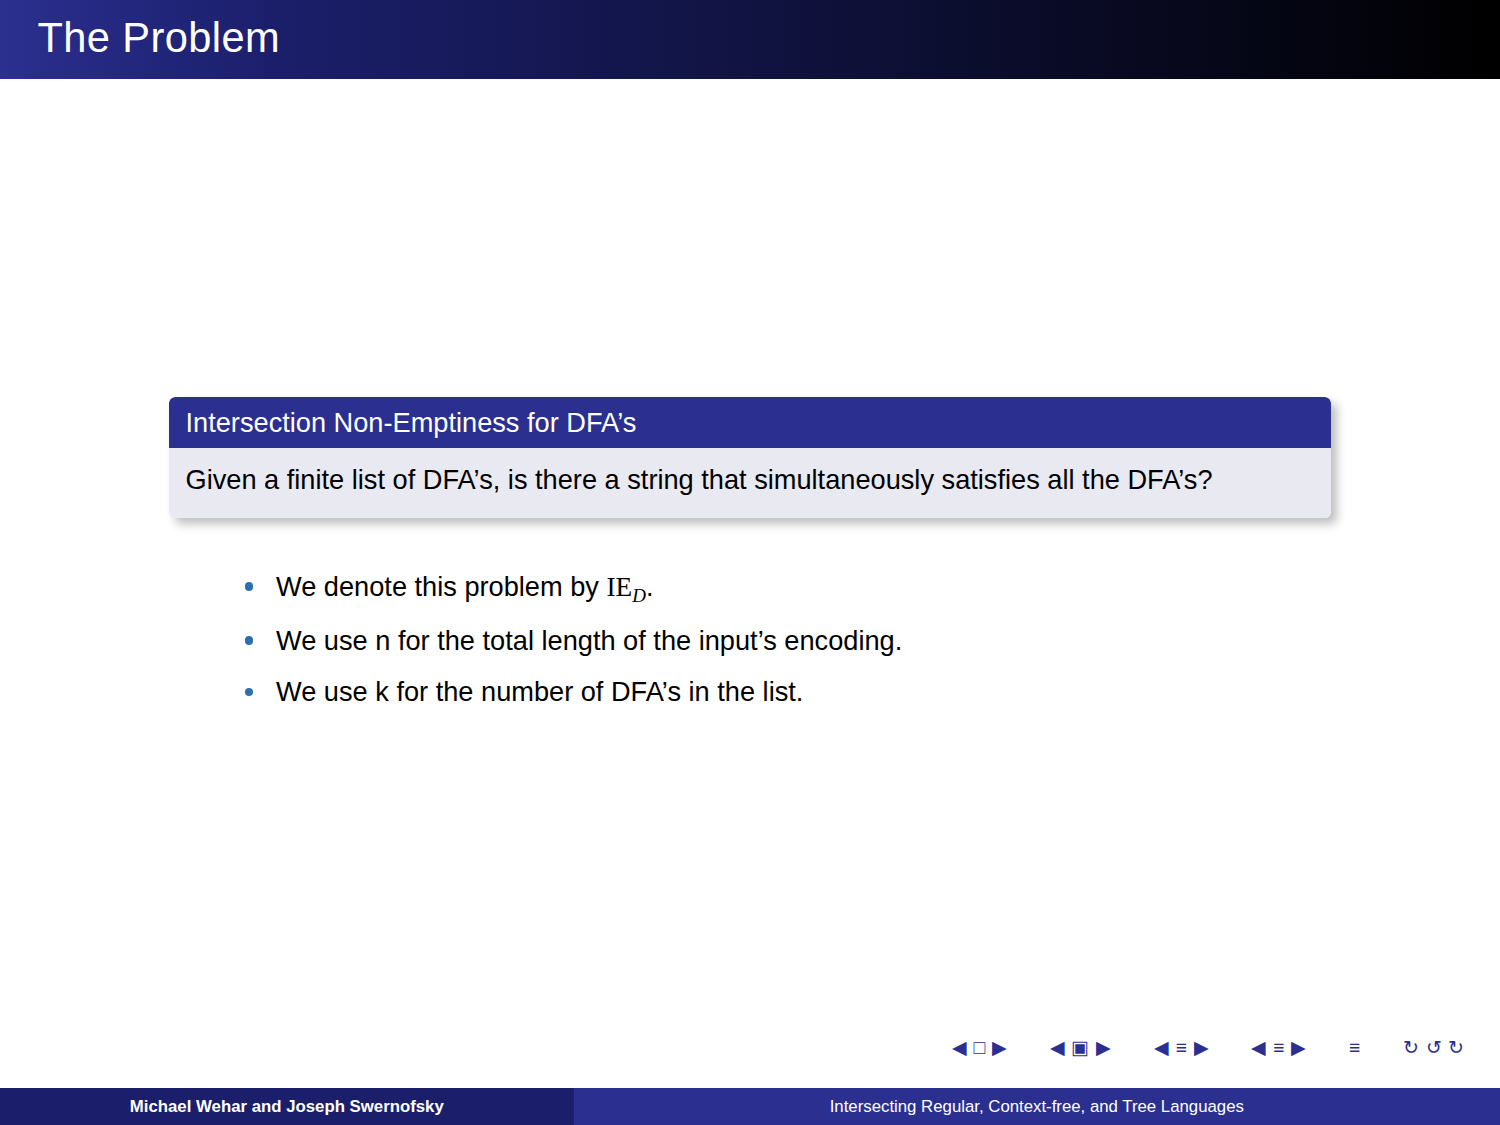The Problem
Intersection Non-Emptiness for DFA’s
Given a finite list of DFA’s, is there a string that simultaneously satisfies all the DFA’s?
We denote this problem by IE D.
We use n for the total length of the input’s encoding.
We use k for the number of DFA’s in the list.
◀□▶ ◀▣▶ ◀≡▶ ◀≡▶ ≡ ↻↺↻
Michael Wehar and Joseph Swernofsky
Intersecting Regular, Context-free, and Tree Languages